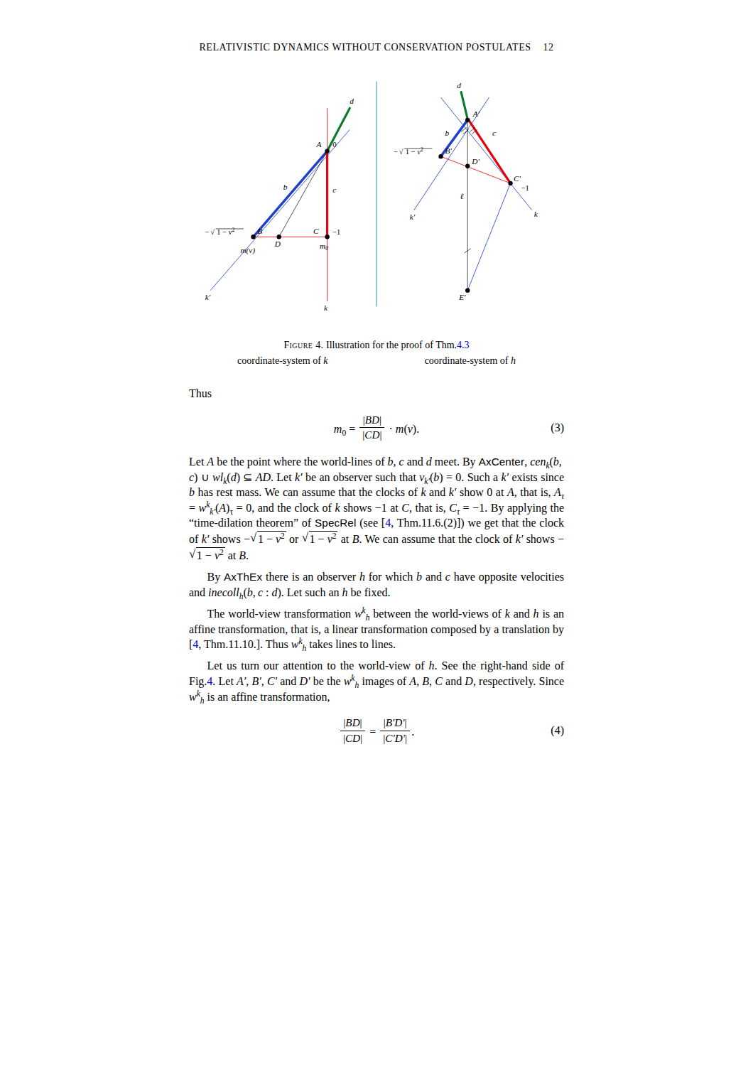RELATIVISTIC DYNAMICS WITHOUT CONSERVATION POSTULATES12
k k′ d b c A 0 B C D −1 − √ 1 − v2 m(v) m0 d k′ k b c ℓ A′ B′ C′ D′ E′ −1 − √ 1 − v2
Figure 4. Illustration for the proof of Thm.4.3
coordinate-system of k coordinate-system of h
Thus
m0 = |BD| |CD| · m(v).
(3)
Let A be the point where the world-lines of b, c and d meet. By AxCenter, cenk(b, c) ∪ wlk(d) ⊆ AD. Let k′ be an observer such that vk′(b) = 0. Such a k′ exists since b has rest mass. We can assume that the clocks of k and k′ show 0 at A, that is, Aτ = wkk′(A)τ = 0, and the clock of k shows −1 at C, that is, Cτ = −1. By applying the “time-dilation theorem” of SpecRel (see [4, Thm.11.6.(2)]) we get that the clock of k′ shows −1 − v2 or 1 − v2 at B. We can assume that the clock of k′ shows −1 − v2 at B.
By AxThEx there is an observer h for which b and c have opposite velocities and inecollh(b, c : d). Let such an h be fixed.
The world-view transformation wkh between the world-views of k and h is an affine transformation, that is, a linear transformation composed by a translation by [4, Thm.11.10.]. Thus wkh takes lines to lines.
Let us turn our attention to the world-view of h. See the right-hand side of Fig.4. Let A′, B′, C′ and D′ be the wkh images of A, B, C and D, respectively. Since wkh is an affine transformation,
|BD| |CD| = |B′D′| |C′D′| .
(4)